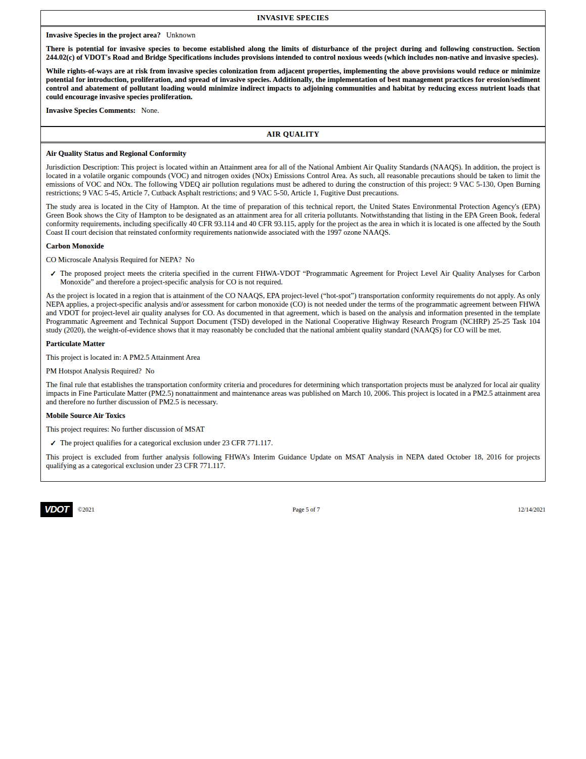INVASIVE SPECIES
Invasive Species in the project area? Unknown
There is potential for invasive species to become established along the limits of disturbance of the project during and following construction. Section 244.02(c) of VDOT's Road and Bridge Specifications includes provisions intended to control noxious weeds (which includes non-native and invasive species).
While rights-of-ways are at risk from invasive species colonization from adjacent properties, implementing the above provisions would reduce or minimize potential for introduction, proliferation, and spread of invasive species. Additionally, the implementation of best management practices for erosion/sediment control and abatement of pollutant loading would minimize indirect impacts to adjoining communities and habitat by reducing excess nutrient loads that could encourage invasive species proliferation.
Invasive Species Comments: None.
AIR QUALITY
Air Quality Status and Regional Conformity
Jurisdiction Description: This project is located within an Attainment area for all of the National Ambient Air Quality Standards (NAAQS). In addition, the project is located in a volatile organic compounds (VOC) and nitrogen oxides (NOx) Emissions Control Area. As such, all reasonable precautions should be taken to limit the emissions of VOC and NOx. The following VDEQ air pollution regulations must be adhered to during the construction of this project: 9 VAC 5-130, Open Burning restrictions; 9 VAC 5-45, Article 7, Cutback Asphalt restrictions; and 9 VAC 5-50, Article 1, Fugitive Dust precautions.
The study area is located in the City of Hampton. At the time of preparation of this technical report, the United States Environmental Protection Agency's (EPA) Green Book shows the City of Hampton to be designated as an attainment area for all criteria pollutants. Notwithstanding that listing in the EPA Green Book, federal conformity requirements, including specifically 40 CFR 93.114 and 40 CFR 93.115, apply for the project as the area in which it is located is one affected by the South Coast II court decision that reinstated conformity requirements nationwide associated with the 1997 ozone NAAQS.
Carbon Monoxide
CO Microscale Analysis Required for NEPA? No
✓
The proposed project meets the criteria specified in the current FHWA-VDOT “Programmatic Agreement for Project Level Air Quality Analyses for Carbon Monoxide” and therefore a project-specific analysis for CO is not required.
As the project is located in a region that is attainment of the CO NAAQS, EPA project-level (“hot-spot”) transportation conformity requirements do not apply. As only NEPA applies, a project-specific analysis and/or assessment for carbon monoxide (CO) is not needed under the terms of the programmatic agreement between FHWA and VDOT for project-level air quality analyses for CO. As documented in that agreement, which is based on the analysis and information presented in the template Programmatic Agreement and Technical Support Document (TSD) developed in the National Cooperative Highway Research Program (NCHRP) 25-25 Task 104 study (2020), the weight-of-evidence shows that it may reasonably be concluded that the national ambient quality standard (NAAQS) for CO will be met.
Particulate Matter
This project is located in: A PM2.5 Attainment Area
PM Hotspot Analysis Required? No
The final rule that establishes the transportation conformity criteria and procedures for determining which transportation projects must be analyzed for local air quality impacts in Fine Particulate Matter (PM2.5) nonattainment and maintenance areas was published on March 10, 2006. This project is located in a PM2.5 attainment area and therefore no further discussion of PM2.5 is necessary.
Mobile Source Air Toxics
This project requires: No further discussion of MSAT
✓
The project qualifies for a categorical exclusion under 23 CFR 771.117.
This project is excluded from further analysis following FHWA’s Interim Guidance Update on MSAT Analysis in NEPA dated October 18, 2016 for projects qualifying as a categorical exclusion under 23 CFR 771.117.
VDOT ©2021
Page 5 of 7
12/14/2021